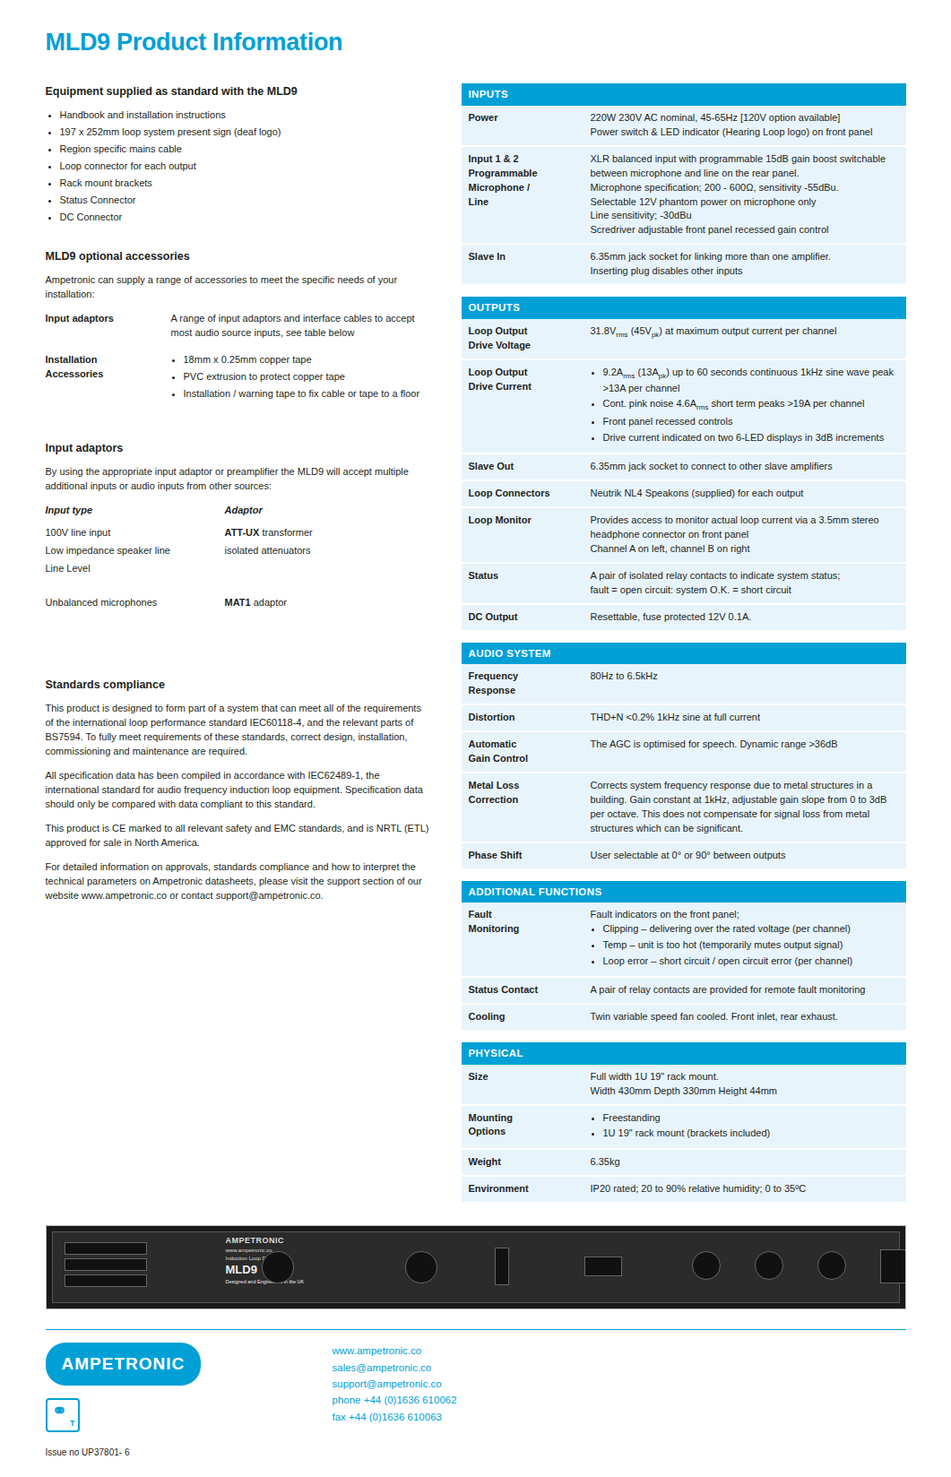MLD9 Product Information
Equipment supplied as standard with the MLD9
Handbook and installation instructions
197 x 252mm loop system present sign (deaf logo)
Region specific mains cable
Loop connector for each output
Rack mount brackets
Status Connector
DC Connector
MLD9 optional accessories
Ampetronic can supply a range of accessories to meet the specific needs of your installation:
| Input adaptors | A range of input adaptors and interface cables to accept most audio source inputs, see table below |
| Installation Accessories | 18mm x 0.25mm copper tape PVC extrusion to protect copper tape Installation / warning tape to fix cable or tape to a floor |
Input adaptors
By using the appropriate input adaptor or preamplifier the MLD9 will accept multiple additional inputs or audio inputs from other sources:
| Input type | Adaptor |
| --- | --- |
| 100V line input | ATT-UX transformer |
| Low impedance speaker line | isolated attenuators |
| Line Level | |
| Unbalanced microphones | MAT1 adaptor |
Standards compliance
This product is designed to form part of a system that can meet all of the requirements of the international loop performance standard IEC60118-4, and the relevant parts of BS7594. To fully meet requirements of these standards, correct design, installation, commissioning and maintenance are required.
All specification data has been compiled in accordance with IEC62489-1, the international standard for audio frequency induction loop equipment. Specification data should only be compared with data compliant to this standard.
This product is CE marked to all relevant safety and EMC standards, and is NRTL (ETL) approved for sale in North America.
For detailed information on approvals, standards compliance and how to interpret the technical parameters on Ampetronic datasheets, please visit the support section of our website www.ampetronic.co or contact support@ampetronic.co.
INPUTS
| Power | 220W 230V AC nominal, 45-65Hz [120V option available] Power switch & LED indicator (Hearing Loop logo) on front panel |
| Input 1 & 2 Programmable Microphone / Line | XLR balanced input with programmable 15dB gain boost switchable between microphone and line on the rear panel. Microphone specification; 200 - 600Ω, sensitivity -55dBu. Selectable 12V phantom power on microphone only Line sensitivity; -30dBu Scredriver adjustable front panel recessed gain control |
| Slave In | 6.35mm jack socket for linking more than one amplifier. Inserting plug disables other inputs |
OUTPUTS
| Loop Output Drive Voltage | 31.8V rms (45V pk ) at maximum output current per channel |
| Loop Output Drive Current | 9.2A rms (13A pk ) up to 60 seconds continuous 1kHz sine wave peak >13A per channel Cont. pink noise 4.6A rms short term peaks >19A per channel Front panel recessed controls Drive current indicated on two 6-LED displays in 3dB increments |
| Slave Out | 6.35mm jack socket to connect to other slave amplifiers |
| Loop Connectors | Neutrik NL4 Speakons (supplied) for each output |
| Loop Monitor | Provides access to monitor actual loop current via a 3.5mm stereo headphone connector on front panel Channel A on left, channel B on right |
| Status | A pair of isolated relay contacts to indicate system status; fault = open circuit: system O.K. = short circuit |
| DC Output | Resettable, fuse protected 12V 0.1A. |
AUDIO SYSTEM
| Frequency Response | 80Hz to 6.5kHz |
| Distortion | THD+N <0.2% 1kHz sine at full current |
| Automatic Gain Control | The AGC is optimised for speech. Dynamic range >36dB |
| Metal Loss Correction | Corrects system frequency response due to metal structures in a building. Gain constant at 1kHz, adjustable gain slope from 0 to 3dB per octave. This does not compensate for signal loss from metal structures which can be significant. |
| Phase Shift | User selectable at 0° or 90° between outputs |
ADDITIONAL FUNCTIONS
| Fault Monitoring | Fault indicators on the front panel; Clipping – delivering over the rated voltage (per channel) Temp – unit is too hot (temporarily mutes output signal) Loop error – short circuit / open circuit error (per channel) |
| Status Contact | A pair of relay contacts are provided for remote fault monitoring |
| Cooling | Twin variable speed fan cooled. Front inlet, rear exhaust. |
PHYSICAL
| Size | Full width 1U 19" rack mount. Width 430mm Depth 330mm Height 44mm |
| Mounting Options | Freestanding 1U 19" rack mount (brackets included) |
| Weight | 6.35kg |
| Environment | IP20 rated; 20 to 90% relative humidity; 0 to 35ºC |
AMPETRONICwww.ampetronic.co Induction Loop Driver
MLD9Designed and Engineered in the UK
AMPETRONIC
⚭T
www.ampetronic.co
sales@ampetronic.co
support@ampetronic.co
phone +44 (0)1636 610062
fax +44 (0)1636 610063
Issue no UP37801- 6